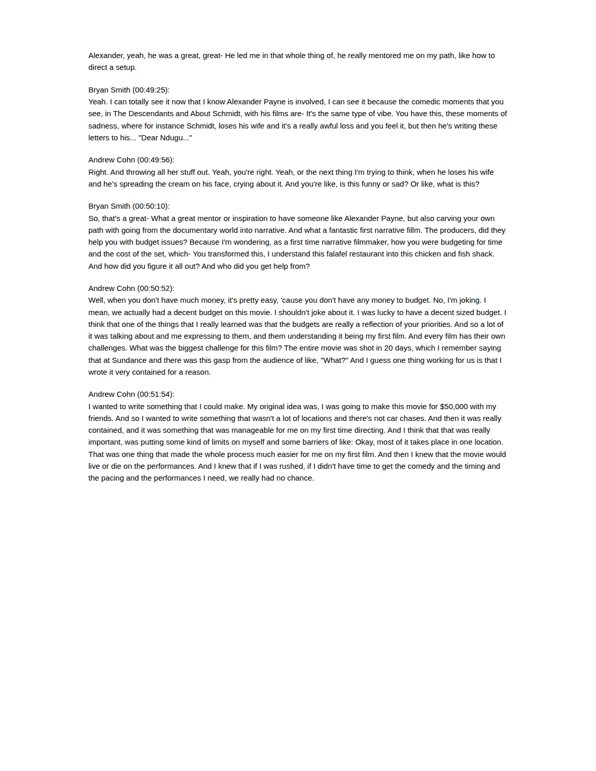Alexander, yeah, he was a great, great- He led me in that whole thing of, he really mentored me on my path, like how to direct a setup.
Bryan Smith (00:49:25):
Yeah. I can totally see it now that I know Alexander Payne is involved, I can see it because the comedic moments that you see, in The Descendants and About Schmidt, with his films are- It's the same type of vibe. You have this, these moments of sadness, where for instance Schmidt, loses his wife and it's a really awful loss and you feel it, but then he's writing these letters to his... "Dear Ndugu..."
Andrew Cohn (00:49:56):
Right. And throwing all her stuff out. Yeah, you're right. Yeah, or the next thing I'm trying to think, when he loses his wife and he's spreading the cream on his face, crying about it. And you're like, is this funny or sad? Or like, what is this?
Bryan Smith (00:50:10):
So, that's a great- What a great mentor or inspiration to have someone like Alexander Payne, but also carving your own path with going from the documentary world into narrative. And what a fantastic first narrative fillm. The producers, did they help you with budget issues? Because I'm wondering, as a first time narrative filmmaker, how you were budgeting for time and the cost of the set, which- You transformed this, I understand this falafel restaurant into this chicken and fish shack. And how did you figure it all out? And who did you get help from?
Andrew Cohn (00:50:52):
Well, when you don't have much money, it's pretty easy, 'cause you don't have any money to budget. No, I'm joking. I mean, we actually had a decent budget on this movie. I shouldn't joke about it. I was lucky to have a decent sized budget. I think that one of the things that I really learned was that the budgets are really a reflection of your priorities. And so a lot of it was talking about and me expressing to them, and them understanding it being my first film. And every film has their own challenges. What was the biggest challenge for this film? The entire movie was shot in 20 days, which I remember saying that at Sundance and there was this gasp from the audience of like, "What?" And I guess one thing working for us is that I wrote it very contained for a reason.
Andrew Cohn (00:51:54):
I wanted to write something that I could make. My original idea was, I was going to make this movie for $50,000 with my friends. And so I wanted to write something that wasn't a lot of locations and there's not car chases. And then it was really contained, and it was something that was manageable for me on my first time directing. And I think that that was really important, was putting some kind of limits on myself and some barriers of like: Okay, most of it takes place in one location. That was one thing that made the whole process much easier for me on my first film. And then I knew that the movie would live or die on the performances. And I knew that if I was rushed, if I didn't have time to get the comedy and the timing and the pacing and the performances I need, we really had no chance.